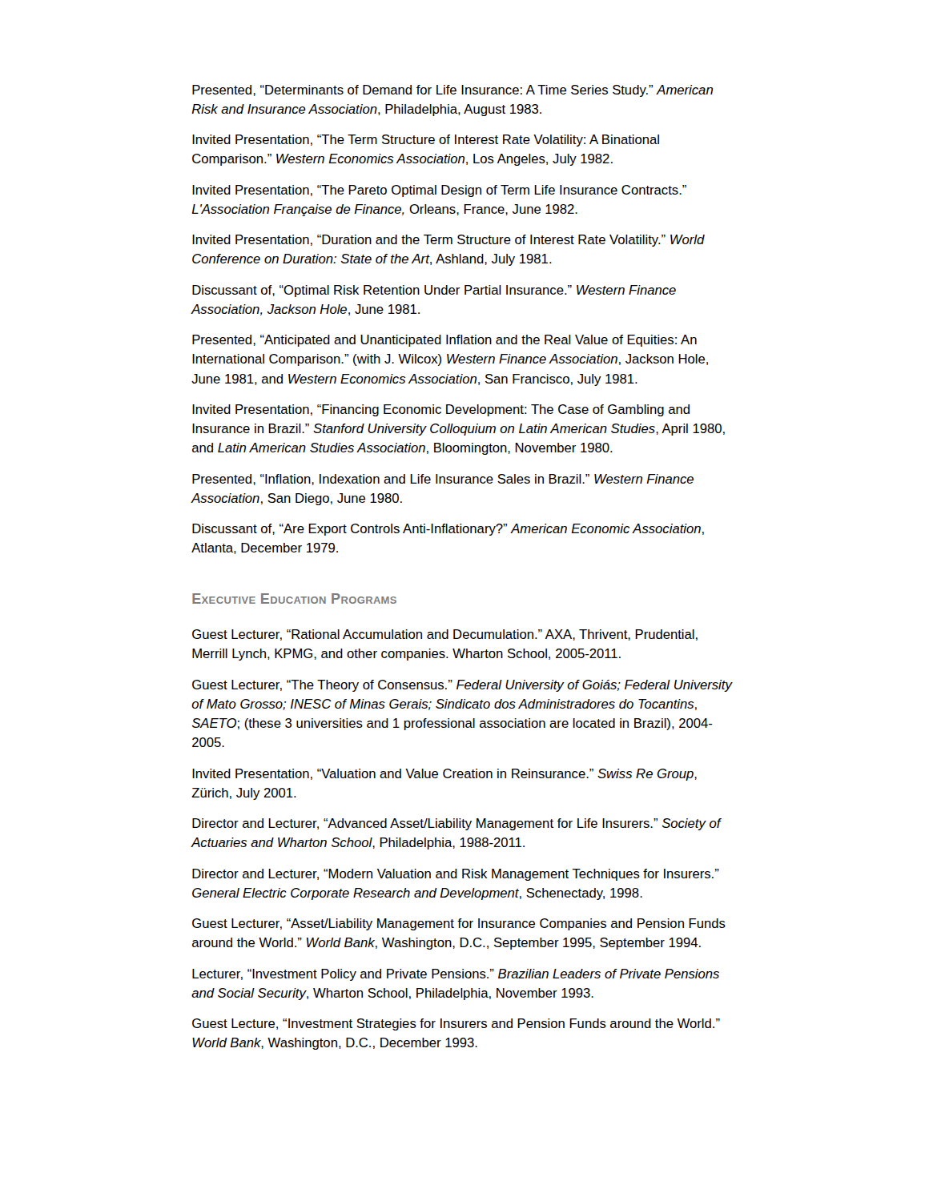Presented, “Determinants of Demand for Life Insurance: A Time Series Study.” American Risk and Insurance Association, Philadelphia, August 1983.
Invited Presentation, “The Term Structure of Interest Rate Volatility: A Binational Comparison.” Western Economics Association, Los Angeles, July 1982.
Invited Presentation, “The Pareto Optimal Design of Term Life Insurance Contracts.” L'Association Française de Finance, Orleans, France, June 1982.
Invited Presentation, “Duration and the Term Structure of Interest Rate Volatility.” World Conference on Duration: State of the Art, Ashland, July 1981.
Discussant of, “Optimal Risk Retention Under Partial Insurance.” Western Finance Association, Jackson Hole, June 1981.
Presented, “Anticipated and Unanticipated Inflation and the Real Value of Equities: An International Comparison.” (with J. Wilcox) Western Finance Association, Jackson Hole, June 1981, and Western Economics Association, San Francisco, July 1981.
Invited Presentation, “Financing Economic Development: The Case of Gambling and Insurance in Brazil.” Stanford University Colloquium on Latin American Studies, April 1980, and Latin American Studies Association, Bloomington, November 1980.
Presented, “Inflation, Indexation and Life Insurance Sales in Brazil.” Western Finance Association, San Diego, June 1980.
Discussant of, “Are Export Controls Anti-Inflationary?” American Economic Association, Atlanta, December 1979.
Executive Education Programs
Guest Lecturer, “Rational Accumulation and Decumulation.” AXA, Thrivent, Prudential, Merrill Lynch, KPMG, and other companies. Wharton School, 2005-2011.
Guest Lecturer, “The Theory of Consensus.” Federal University of Goiás; Federal University of Mato Grosso; INESC of Minas Gerais; Sindicato dos Administradores do Tocantins, SAETO; (these 3 universities and 1 professional association are located in Brazil), 2004-2005.
Invited Presentation, “Valuation and Value Creation in Reinsurance.” Swiss Re Group, Zürich, July 2001.
Director and Lecturer, “Advanced Asset/Liability Management for Life Insurers.” Society of Actuaries and Wharton School, Philadelphia, 1988-2011.
Director and Lecturer, “Modern Valuation and Risk Management Techniques for Insurers.” General Electric Corporate Research and Development, Schenectady, 1998.
Guest Lecturer, “Asset/Liability Management for Insurance Companies and Pension Funds around the World.” World Bank, Washington, D.C., September 1995, September 1994.
Lecturer, “Investment Policy and Private Pensions.” Brazilian Leaders of Private Pensions and Social Security, Wharton School, Philadelphia, November 1993.
Guest Lecture, “Investment Strategies for Insurers and Pension Funds around the World.” World Bank, Washington, D.C., December 1993.